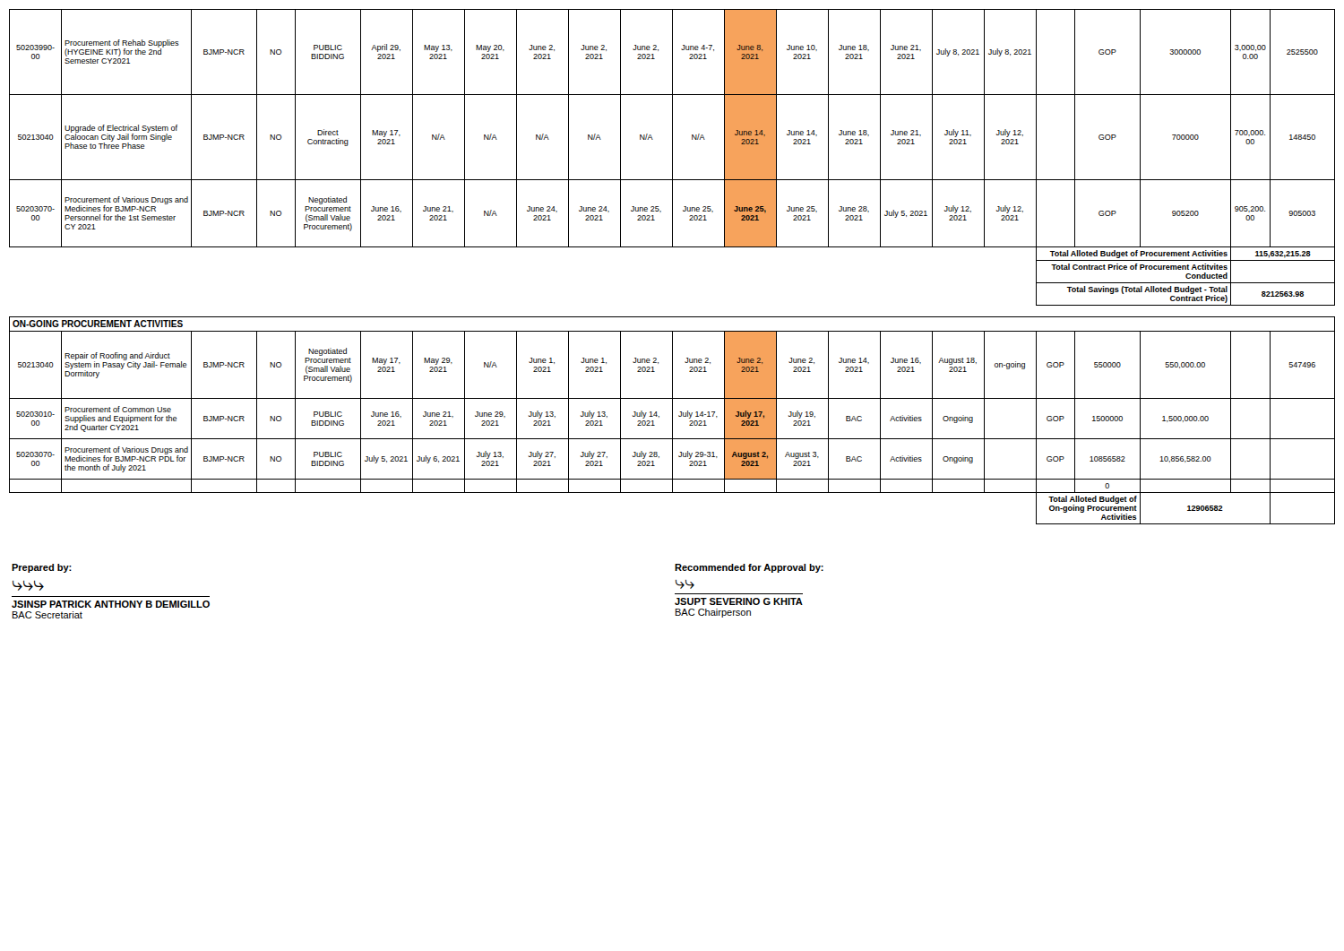| 50203990-00 | Procurement of Rehab Supplies (HYGEINE KIT) for the 2nd Semester CY2021 | BJMP-NCR | NO | PUBLIC BIDDING | April 29, 2021 | May 13, 2021 | May 20, 2021 | June 2, 2021 | June 2, 2021 | June 2, 2021 | June 4-7, 2021 | June 8, 2021 | June 10, 2021 | June 18, 2021 | June 21, 2021 | July 8, 2021 | July 8, 2021 | | GOP | 3000000 | 3,000,000.00 | 2525500 |
| 50213040 | Upgrade of Electrical System of Caloocan City Jail form Single Phase to Three Phase | BJMP-NCR | NO | Direct Contracting | May 17, 2021 | N/A | N/A | N/A | N/A | N/A | N/A | June 14, 2021 | June 14, 2021 | June 18, 2021 | June 21, 2021 | July 11, 2021 | July 12, 2021 | | GOP | 700000 | 700,000.00 | 148450 |
| 50203070-00 | Procurement of Various Drugs and Medicines for BJMP-NCR Personnel for the 1st Semester CY 2021 | BJMP-NCR | NO | Negotiated Procurement (Small Value Procurement) | June 16, 2021 | June 21, 2021 | N/A | June 24, 2021 | June 24, 2021 | June 25, 2021 | June 25, 2021 | June 25, 2021 | June 25, 2021 | June 28, 2021 | July 5, 2021 | July 12, 2021 | July 12, 2021 | | GOP | 905200 | 905,200.00 | 905003 |
| | Total Alloted Budget of Procurement Activities | 115,632,215.28 |
| | Total Contract Price of Procurement Actitvites Conducted | |
| | Total Savings (Total Alloted Budget - Total Contract Price) | 8212563.98 |
| ON-GOING PROCUREMENT ACTIVITIES |
| 50213040 | Repair of Roofing and Airduct System in Pasay City Jail- Female Dormitory | BJMP-NCR | NO | Negotiated Procurement (Small Value Procurement) | May 17, 2021 | May 29, 2021 | N/A | June 1, 2021 | June 1, 2021 | June 2, 2021 | June 2, 2021 | June 2, 2021 | June 2, 2021 | June 14, 2021 | June 16, 2021 | August 18, 2021 | on-going | GOP | 550000 | 550,000.00 | | 547496 |
| 50203010-00 | Procurement of Common Use Supplies and Equipment for the 2nd Quarter CY2021 | BJMP-NCR | NO | PUBLIC BIDDING | June 16, 2021 | June 21, 2021 | June 29, 2021 | July 13, 2021 | July 13, 2021 | July 14, 2021 | July 14-17, 2021 | July 17, 2021 | July 19, 2021 | BAC | Activities | Ongoing | | GOP | 1500000 | 1,500,000.00 | | |
| 50203070-00 | Procurement of Various Drugs and Medicines for BJMP-NCR PDL for the month of July 2021 | BJMP-NCR | NO | PUBLIC BIDDING | July 5, 2021 | July 6, 2021 | July 13, 2021 | July 27, 2021 | July 27, 2021 | July 28, 2021 | July 29-31, 2021 | August 2, 2021 | August 3, 2021 | BAC | Activities | Ongoing | | GOP | 10856582 | 10,856,582.00 | | |
| | | | | | | | | | | | | | | | | | | | 0 | | | |
| | Total Alloted Budget of On-going Procurement Activities | 12906582 | |
| Prepared by: ⤷⤷⤷ JSINSP PATRICK ANTHONY B DEMIGILLO BAC Secretariat | Recommended for Approval by: ⤷⤷ JSUPT SEVERINO G KHITA BAC Chairperson |